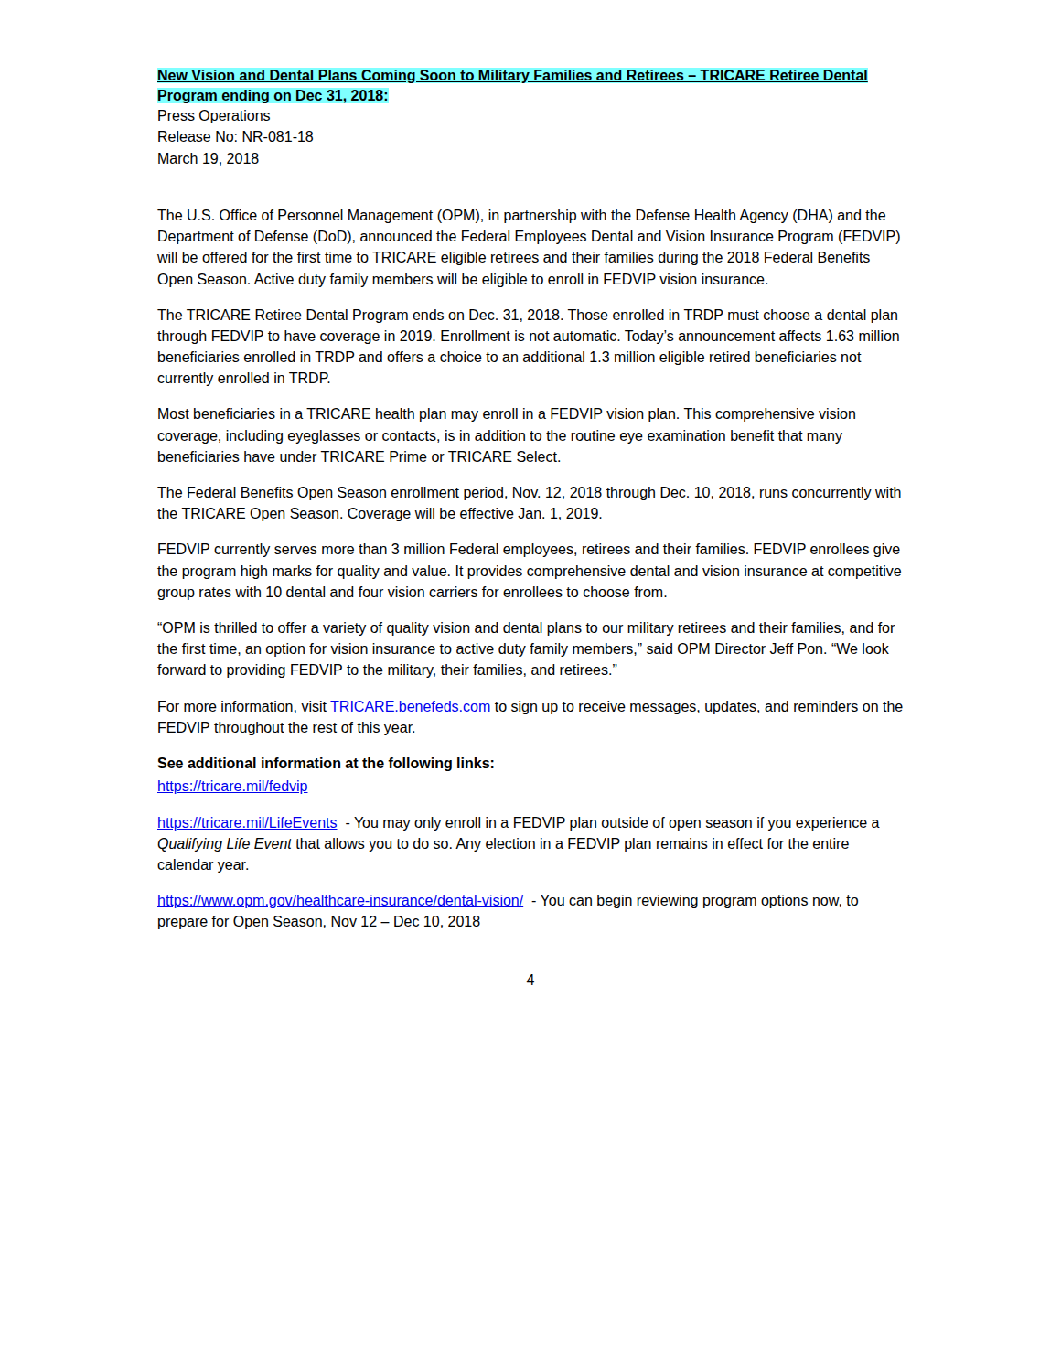New Vision and Dental Plans Coming Soon to Military Families and Retirees – TRICARE Retiree Dental Program ending on Dec 31, 2018:
Press Operations
Release No: NR-081-18
March 19, 2018
The U.S. Office of Personnel Management (OPM), in partnership with the Defense Health Agency (DHA) and the Department of Defense (DoD), announced the Federal Employees Dental and Vision Insurance Program (FEDVIP) will be offered for the first time to TRICARE eligible retirees and their families during the 2018 Federal Benefits Open Season. Active duty family members will be eligible to enroll in FEDVIP vision insurance.
The TRICARE Retiree Dental Program ends on Dec. 31, 2018. Those enrolled in TRDP must choose a dental plan through FEDVIP to have coverage in 2019. Enrollment is not automatic. Today’s announcement affects 1.63 million beneficiaries enrolled in TRDP and offers a choice to an additional 1.3 million eligible retired beneficiaries not currently enrolled in TRDP.
Most beneficiaries in a TRICARE health plan may enroll in a FEDVIP vision plan. This comprehensive vision coverage, including eyeglasses or contacts, is in addition to the routine eye examination benefit that many beneficiaries have under TRICARE Prime or TRICARE Select.
The Federal Benefits Open Season enrollment period, Nov. 12, 2018 through Dec. 10, 2018, runs concurrently with the TRICARE Open Season. Coverage will be effective Jan. 1, 2019.
FEDVIP currently serves more than 3 million Federal employees, retirees and their families. FEDVIP enrollees give the program high marks for quality and value. It provides comprehensive dental and vision insurance at competitive group rates with 10 dental and four vision carriers for enrollees to choose from.
“OPM is thrilled to offer a variety of quality vision and dental plans to our military retirees and their families, and for the first time, an option for vision insurance to active duty family members,” said OPM Director Jeff Pon. “We look forward to providing FEDVIP to the military, their families, and retirees.”
For more information, visit TRICARE.benefeds.com to sign up to receive messages, updates, and reminders on the FEDVIP throughout the rest of this year.
See additional information at the following links:
https://tricare.mil/fedvip
https://tricare.mil/LifeEvents - You may only enroll in a FEDVIP plan outside of open season if you experience a Qualifying Life Event that allows you to do so. Any election in a FEDVIP plan remains in effect for the entire calendar year.
https://www.opm.gov/healthcare-insurance/dental-vision/ - You can begin reviewing program options now, to prepare for Open Season, Nov 12 – Dec 10, 2018
4